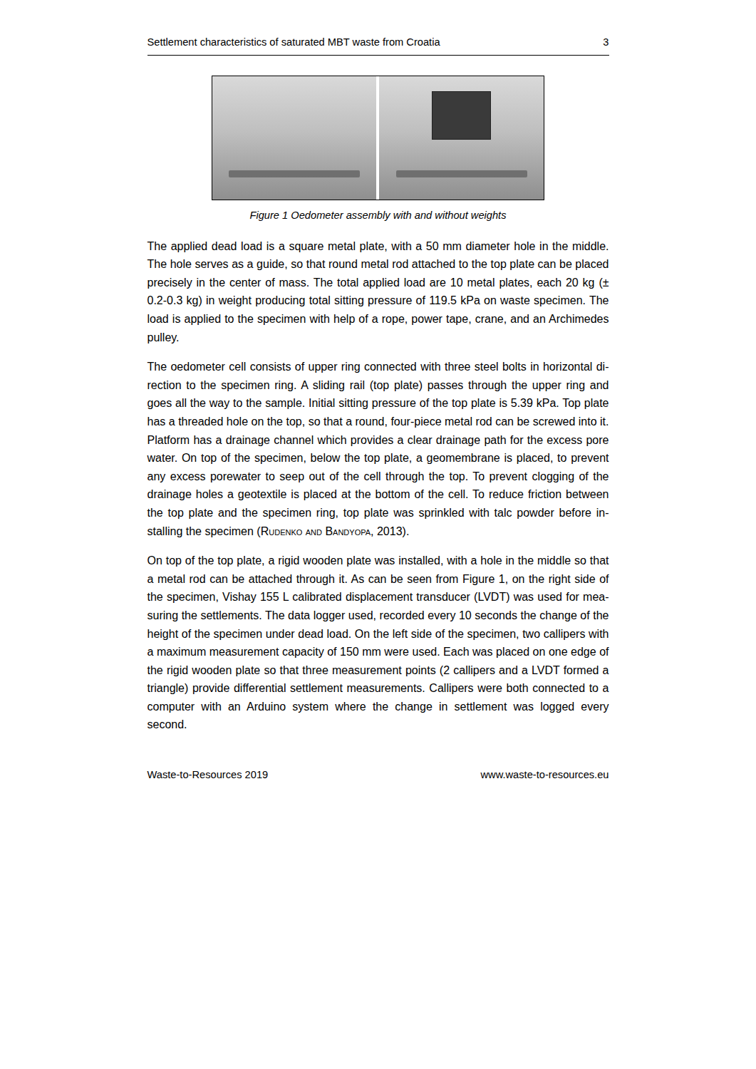Settlement characteristics of saturated MBT waste from Croatia 3
Figure 1 Oedometer assembly with and without weights
The applied dead load is a square metal plate, with a 50 mm diameter hole in the middle. The hole serves as a guide, so that round metal rod attached to the top plate can be placed precisely in the center of mass. The total applied load are 10 metal plates, each 20 kg (± 0.2-0.3 kg) in weight producing total sitting pressure of 119.5 kPa on waste specimen. The load is applied to the specimen with help of a rope, power tape, crane, and an Archimedes pulley.
The oedometer cell consists of upper ring connected with three steel bolts in horizontal direction to the specimen ring. A sliding rail (top plate) passes through the upper ring and goes all the way to the sample. Initial sitting pressure of the top plate is 5.39 kPa. Top plate has a threaded hole on the top, so that a round, four-piece metal rod can be screwed into it. Platform has a drainage channel which provides a clear drainage path for the excess pore water. On top of the specimen, below the top plate, a geomembrane is placed, to prevent any excess porewater to seep out of the cell through the top. To prevent clogging of the drainage holes a geotextile is placed at the bottom of the cell. To reduce friction between the top plate and the specimen ring, top plate was sprinkled with talc powder before installing the specimen (Rudenko and Bandyopa, 2013).
On top of the top plate, a rigid wooden plate was installed, with a hole in the middle so that a metal rod can be attached through it. As can be seen from Figure 1, on the right side of the specimen, Vishay 155 L calibrated displacement transducer (LVDT) was used for measuring the settlements. The data logger used, recorded every 10 seconds the change of the height of the specimen under dead load. On the left side of the specimen, two callipers with a maximum measurement capacity of 150 mm were used. Each was placed on one edge of the rigid wooden plate so that three measurement points (2 callipers and a LVDT formed a triangle) provide differential settlement measurements. Callipers were both connected to a computer with an Arduino system where the change in settlement was logged every second.
Waste-to-Resources 2019 www.waste-to-resources.eu